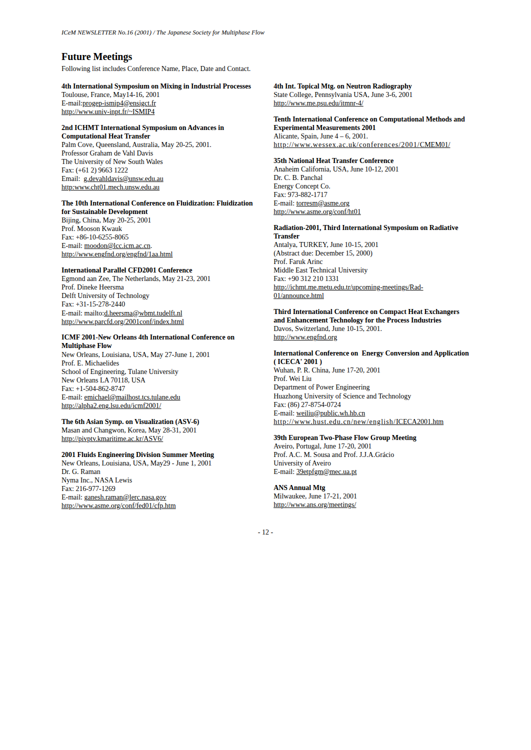ICeM NEWSLETTER No.16 (2001) / The Japanese Society for Multiphase Flow
Future Meetings
Following list includes Conference Name, Place, Date and Contact.
4th International Symposium on Mixing in Industrial Processes
Toulouse, France, May14-16, 2001
E-mail:progep-ismip4@ensigct.fr
http://www.univ-inpt.fr/~ISMIP4
2nd ICHMT International Symposium on Advances in Computational Heat Transfer
Palm Cove, Queensland, Australia, May 20-25, 2001.
Professor Graham de Vahl Davis
The University of New South Wales
Fax: (+61 2) 9663 1222
Email: g.devahldavis@unsw.edu.au
http:www.cht01.mech.unsw.edu.au
The 10th International Conference on Fluidization: Fluidization for Sustainable Development
Bijing, China, May 20-25, 2001
Prof. Mooson Kwauk
Fax: +86-10-6255-8065
E-mail: moodon@lcc.icm.ac.cn.
http://www.engfnd.org/engfnd/1aa.html
International Parallel CFD2001 Conference
Egmond aan Zee, The Netherlands, May 21-23, 2001
Prof. Dineke Heersma
Delft University of Technology
Fax: +31-15-278-2440
E-mail: mailto:d.heersma@wbmt.tudelft.nl
http://www.parcfd.org/2001conf/index.html
ICMF 2001-New Orleans 4th International Conference on Multiphase Flow
New Orleans, Louisiana, USA, May 27-June 1, 2001
Prof. E. Michaelides
School of Engineering, Tulane University
New Orleans LA 70118, USA
Fax: +1-504-862-8747
E-mail: emichael@mailhost.tcs.tulane.edu
http://alpha2.eng.lsu.edu/icmf2001/
The 6th Asian Symp. on Visualization (ASV-6)
Masan and Changwon, Korea, May 28-31, 2001
http://pivptv.kmaritime.ac.kr/ASV6/
2001 Fluids Engineering Division Summer Meeting
New Orleans, Louisiana, USA, May29 - June 1, 2001
Dr. G. Raman
Nyma Inc., NASA Lewis
Fax: 216-977-1269
E-mail: ganesh.raman@lerc.nasa.gov
http://www.asme.org/conf/fed01/cfp.htm
4th Int. Topical Mtg. on Neutron Radiography
State College, Pennsylvania USA, June 3-6, 2001
http://www.me.psu.edu/itmnr-4/
Tenth International Conference on Computational Methods and Experimental Measurements 2001
Alicante, Spain, June 4 – 6, 2001.
http://www.wessex.ac.uk/conferences/2001/CMEM01/
35th National Heat Transfer Conference
Anaheim California, USA, June 10-12, 2001
Dr. C. B. Panchal
Energy Concept Co.
Fax: 973-882-1717
E-mail: torresm@asme.org
http://www.asme.org/conf/ht01
Radiation-2001, Third International Symposium on Radiative Transfer
Antalya, TURKEY, June 10-15, 2001
(Abstract due: December 15, 2000)
Prof. Faruk Arinc
Middle East Technical University
Fax: +90 312 210 1331
http://ichmt.me.metu.edu.tr/upcoming-meetings/Rad-01/announce.html
Third International Conference on Compact Heat Exchangers and Enhancement Technology for the Process Industries
Davos, Switzerland, June 10-15, 2001.
http://www.engfnd.org
International Conference on Energy Conversion and Application ( ICECA' 2001 )
Wuhan, P. R. China, June 17-20, 2001
Prof. Wei Liu
Department of Power Engineering
Huazhong University of Science and Technology
Fax: (86) 27-8754-0724
E-mail: weiliu@public.wh.hb.cn
http://www.hust.edu.cn/new/english/ICECA2001.htm
39th European Two-Phase Flow Group Meeting
Aveiro, Portugal, June 17-20, 2001
Prof. A.C. M. Sousa and Prof. J.J.A.Grácio
University of Aveiro
E-mail: 39etpfgm@mec.ua.pt
ANS Annual Mtg
Milwaukee, June 17-21, 2001
http://www.ans.org/meetings/
- 12 -